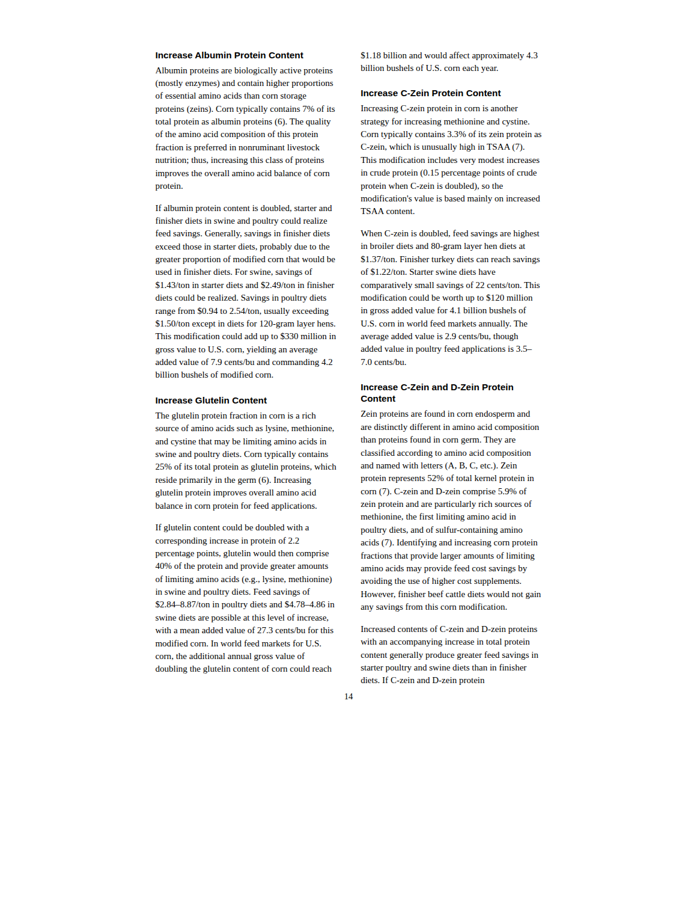Increase Albumin Protein Content
Albumin proteins are biologically active proteins (mostly enzymes) and contain higher proportions of essential amino acids than corn storage proteins (zeins). Corn typically contains 7% of its total protein as albumin proteins (6). The quality of the amino acid composition of this protein fraction is preferred in nonruminant livestock nutrition; thus, increasing this class of proteins improves the overall amino acid balance of corn protein.
If albumin protein content is doubled, starter and finisher diets in swine and poultry could realize feed savings. Generally, savings in finisher diets exceed those in starter diets, probably due to the greater proportion of modified corn that would be used in finisher diets. For swine, savings of $1.43/ton in starter diets and $2.49/ton in finisher diets could be realized. Savings in poultry diets range from $0.94 to 2.54/ton, usually exceeding $1.50/ton except in diets for 120-gram layer hens. This modification could add up to $330 million in gross value to U.S. corn, yielding an average added value of 7.9 cents/bu and commanding 4.2 billion bushels of modified corn.
Increase Glutelin Content
The glutelin protein fraction in corn is a rich source of amino acids such as lysine, methionine, and cystine that may be limiting amino acids in swine and poultry diets. Corn typically contains 25% of its total protein as glutelin proteins, which reside primarily in the germ (6). Increasing glutelin protein improves overall amino acid balance in corn protein for feed applications.
If glutelin content could be doubled with a corresponding increase in protein of 2.2 percentage points, glutelin would then comprise 40% of the protein and provide greater amounts of limiting amino acids (e.g., lysine, methionine) in swine and poultry diets. Feed savings of $2.84–8.87/ton in poultry diets and $4.78–4.86 in swine diets are possible at this level of increase, with a mean added value of 27.3 cents/bu for this modified corn. In world feed markets for U.S. corn, the additional annual gross value of doubling the glutelin content of corn could reach $1.18 billion and would affect approximately 4.3 billion bushels of U.S. corn each year.
Increase C-Zein Protein Content
Increasing C-zein protein in corn is another strategy for increasing methionine and cystine. Corn typically contains 3.3% of its zein protein as C-zein, which is unusually high in TSAA (7). This modification includes very modest increases in crude protein (0.15 percentage points of crude protein when C-zein is doubled), so the modification's value is based mainly on increased TSAA content.
When C-zein is doubled, feed savings are highest in broiler diets and 80-gram layer hen diets at $1.37/ton. Finisher turkey diets can reach savings of $1.22/ton. Starter swine diets have comparatively small savings of 22 cents/ton. This modification could be worth up to $120 million in gross added value for 4.1 billion bushels of U.S. corn in world feed markets annually. The average added value is 2.9 cents/bu, though added value in poultry feed applications is 3.5–7.0 cents/bu.
Increase C-Zein and D-Zein Protein Content
Zein proteins are found in corn endosperm and are distinctly different in amino acid composition than proteins found in corn germ. They are classified according to amino acid composition and named with letters (A, B, C, etc.). Zein protein represents 52% of total kernel protein in corn (7). C-zein and D-zein comprise 5.9% of zein protein and are particularly rich sources of methionine, the first limiting amino acid in poultry diets, and of sulfur-containing amino acids (7). Identifying and increasing corn protein fractions that provide larger amounts of limiting amino acids may provide feed cost savings by avoiding the use of higher cost supplements. However, finisher beef cattle diets would not gain any savings from this corn modification.
Increased contents of C-zein and D-zein proteins with an accompanying increase in total protein content generally produce greater feed savings in starter poultry and swine diets than in finisher diets. If C-zein and D-zein protein
14